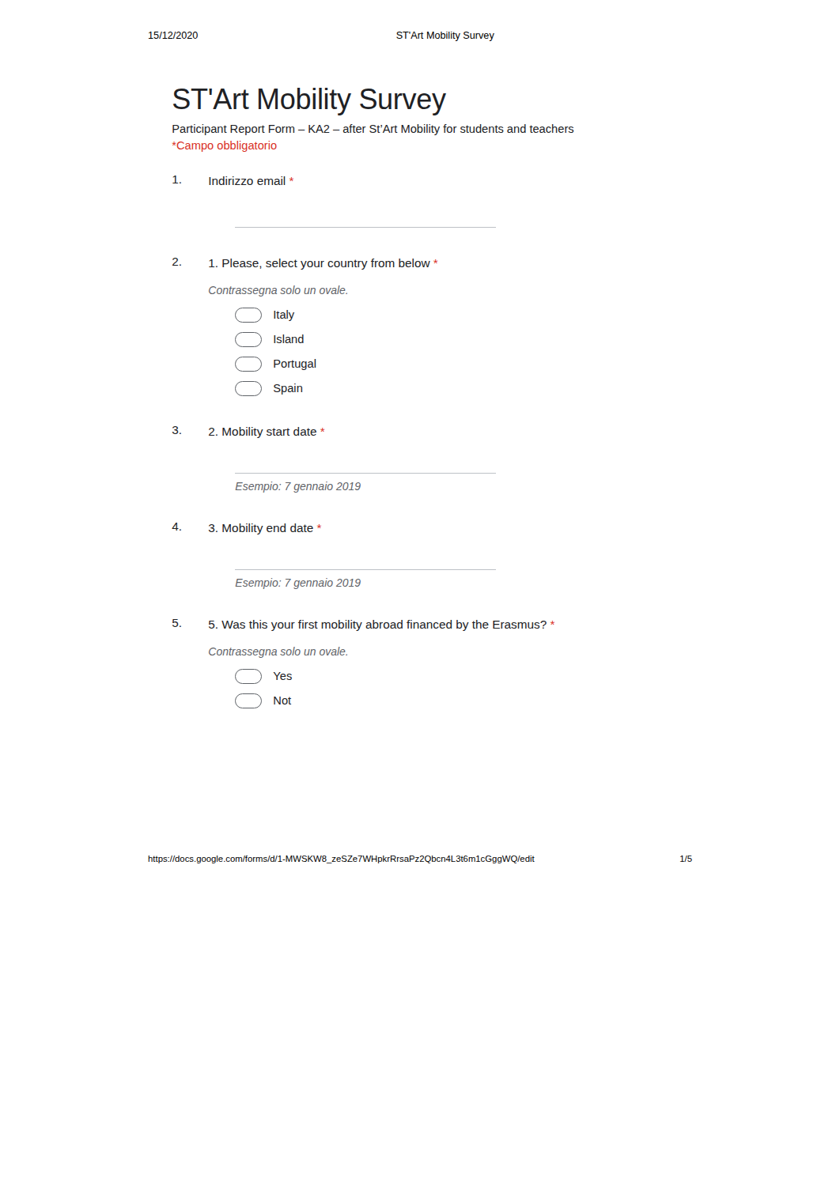15/12/2020 ST'Art Mobility Survey
ST'Art Mobility Survey
Participant Report Form – KA2 – after St’Art Mobility for students and teachers
*Campo obbligatorio
Indirizzo email *
1. Please, select your country from below *
Contrassegna solo un ovale.
Italy
Island
Portugal
Spain
2. Mobility start date *
Esempio: 7 gennaio 2019
3. Mobility end date *
Esempio: 7 gennaio 2019
5. Was this your first mobility abroad financed by the Erasmus? *
Contrassegna solo un ovale.
Yes
Not
https://docs.google.com/forms/d/1-MWSKW8_zeSZe7WHpkrRrsaPz2Qbcn4L3t6m1cGggWQ/edit 1/5